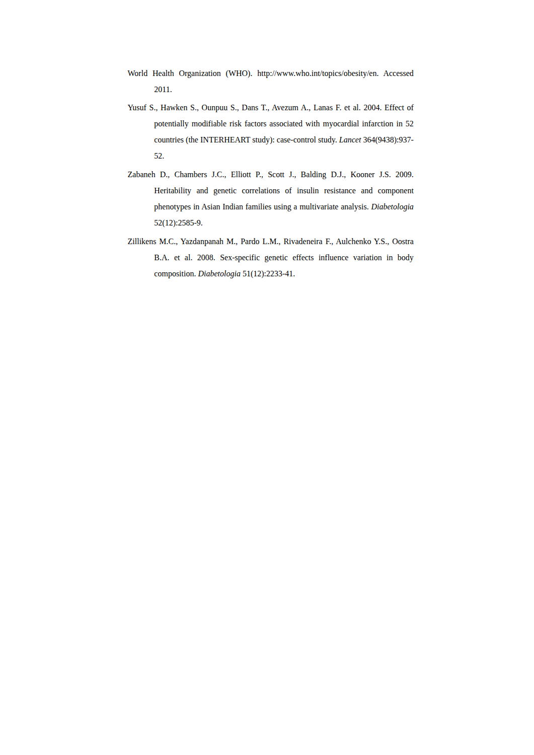World Health Organization (WHO). http://www.who.int/topics/obesity/en. Accessed 2011.
Yusuf S., Hawken S., Ounpuu S., Dans T., Avezum A., Lanas F. et al. 2004. Effect of potentially modifiable risk factors associated with myocardial infarction in 52 countries (the INTERHEART study): case-control study. Lancet 364(9438):937-52.
Zabaneh D., Chambers J.C., Elliott P., Scott J., Balding D.J., Kooner J.S. 2009. Heritability and genetic correlations of insulin resistance and component phenotypes in Asian Indian families using a multivariate analysis. Diabetologia 52(12):2585-9.
Zillikens M.C., Yazdanpanah M., Pardo L.M., Rivadeneira F., Aulchenko Y.S., Oostra B.A. et al. 2008. Sex-specific genetic effects influence variation in body composition. Diabetologia 51(12):2233-41.